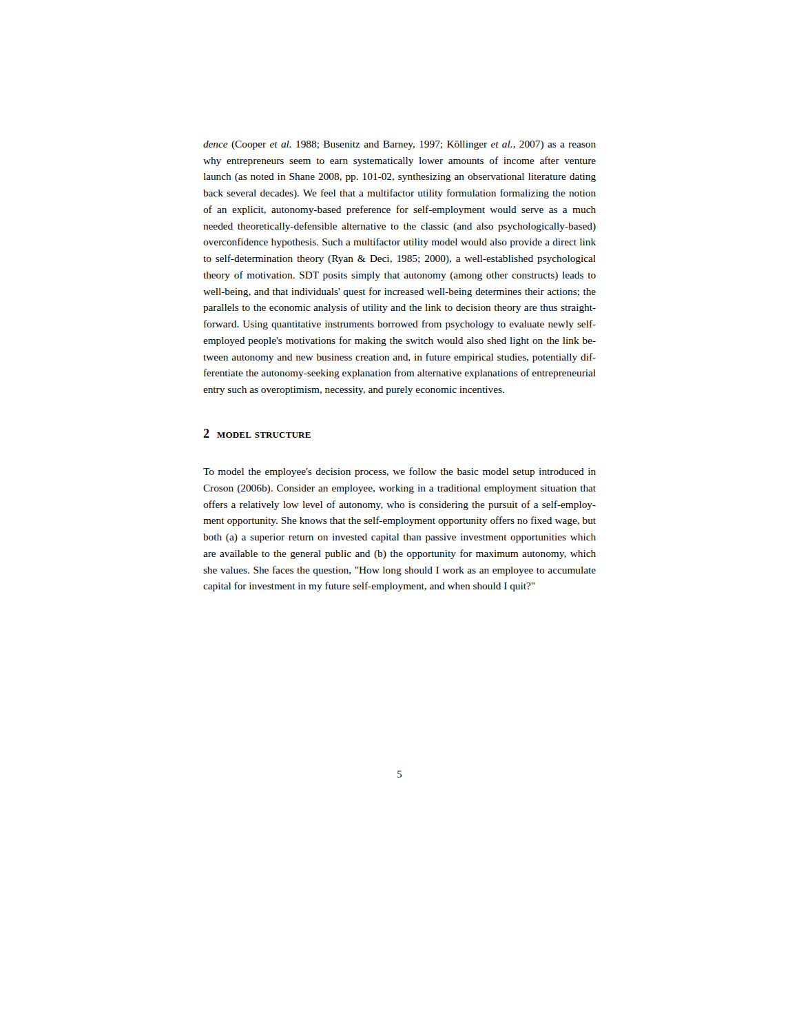dence (Cooper et al. 1988; Busenitz and Barney, 1997; Köllinger et al., 2007) as a reason why entrepreneurs seem to earn systematically lower amounts of income after venture launch (as noted in Shane 2008, pp. 101-02, synthesizing an observational literature dating back several decades). We feel that a multifactor utility formulation formalizing the notion of an explicit, autonomy-based preference for self-employment would serve as a much needed theoretically-defensible alternative to the classic (and also psychologically-based) overconfidence hypothesis. Such a multifactor utility model would also provide a direct link to self-determination theory (Ryan & Deci, 1985; 2000), a well-established psychological theory of motivation. SDT posits simply that autonomy (among other constructs) leads to well-being, and that individuals' quest for increased well-being determines their actions; the parallels to the economic analysis of utility and the link to decision theory are thus straightforward. Using quantitative instruments borrowed from psychology to evaluate newly self-employed people's motivations for making the switch would also shed light on the link between autonomy and new business creation and, in future empirical studies, potentially differentiate the autonomy-seeking explanation from alternative explanations of entrepreneurial entry such as overoptimism, necessity, and purely economic incentives.
2 model structure
To model the employee's decision process, we follow the basic model setup introduced in Croson (2006b). Consider an employee, working in a traditional employment situation that offers a relatively low level of autonomy, who is considering the pursuit of a self-employment opportunity. She knows that the self-employment opportunity offers no fixed wage, but both (a) a superior return on invested capital than passive investment opportunities which are available to the general public and (b) the opportunity for maximum autonomy, which she values. She faces the question, "How long should I work as an employee to accumulate capital for investment in my future self-employment, and when should I quit?"
5